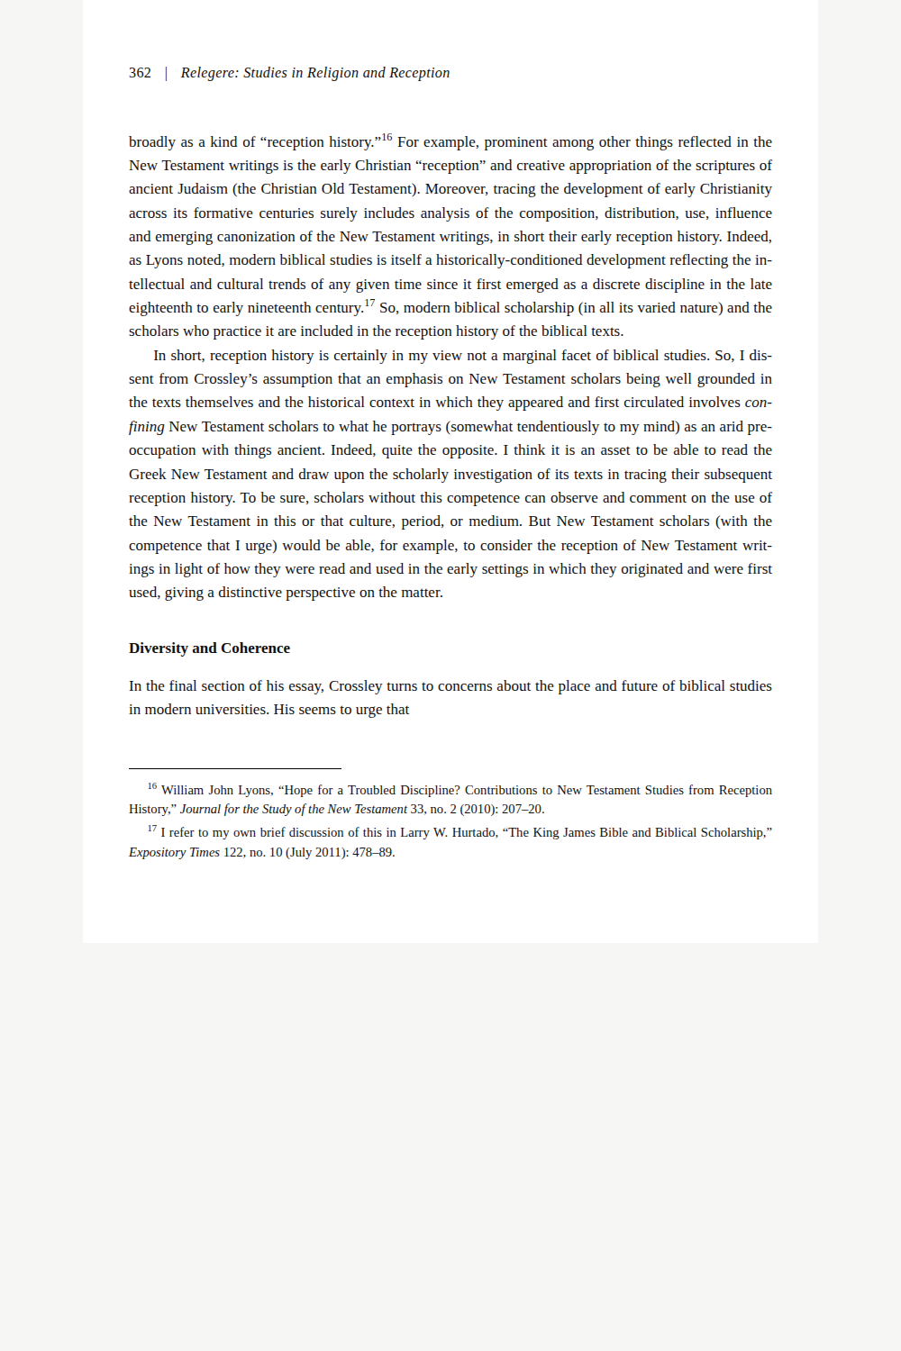362|Relegere: Studies in Religion and Reception
broadly as a kind of “reception history.”16 For example, prominent among other things reflected in the New Testament writings is the early Christian “reception” and creative appropriation of the scriptures of ancient Judaism (the Christian Old Testament). Moreover, tracing the development of early Christianity across its formative centuries surely includes analysis of the composition, distribution, use, influence and emerging canonization of the New Testament writings, in short their early reception history. Indeed, as Lyons noted, modern biblical studies is itself a historically-conditioned development reflecting the intellectual and cultural trends of any given time since it first emerged as a discrete discipline in the late eighteenth to early nineteenth century.17 So, modern biblical scholarship (in all its varied nature) and the scholars who practice it are included in the reception history of the biblical texts.
In short, reception history is certainly in my view not a marginal facet of biblical studies. So, I dissent from Crossley’s assumption that an emphasis on New Testament scholars being well grounded in the texts themselves and the historical context in which they appeared and first circulated involves confining New Testament scholars to what he portrays (somewhat tendentiously to my mind) as an arid preoccupation with things ancient. Indeed, quite the opposite. I think it is an asset to be able to read the Greek New Testament and draw upon the scholarly investigation of its texts in tracing their subsequent reception history. To be sure, scholars without this competence can observe and comment on the use of the New Testament in this or that culture, period, or medium. But New Testament scholars (with the competence that I urge) would be able, for example, to consider the reception of New Testament writings in light of how they were read and used in the early settings in which they originated and were first used, giving a distinctive perspective on the matter.
Diversity and Coherence
In the final section of his essay, Crossley turns to concerns about the place and future of biblical studies in modern universities. His seems to urge that
16 William John Lyons, “Hope for a Troubled Discipline? Contributions to New Testament Studies from Reception History,” Journal for the Study of the New Testament 33, no. 2 (2010): 207–20.
17 I refer to my own brief discussion of this in Larry W. Hurtado, “The King James Bible and Biblical Scholarship,” Expository Times 122, no. 10 (July 2011): 478–89.